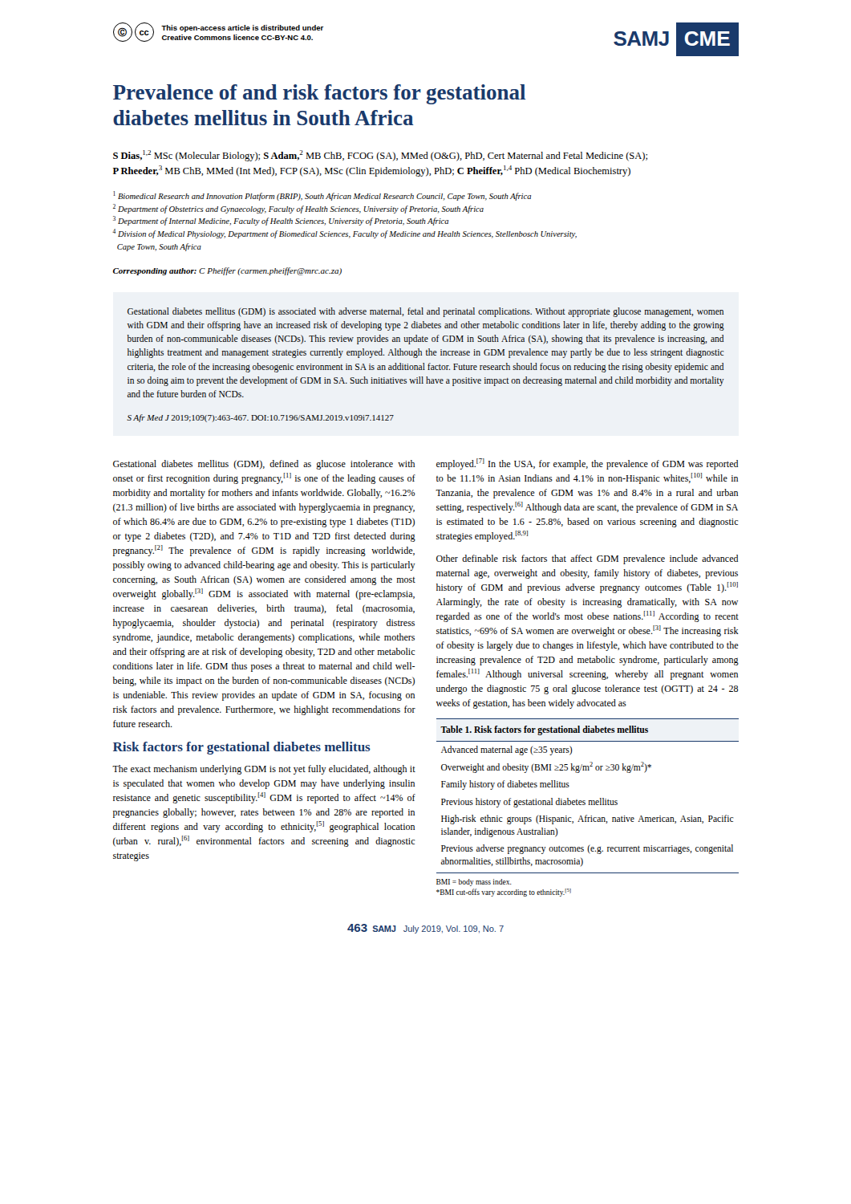Ⓒ
cc
This open-access article is distributed under
Creative Commons licence CC-BY-NC 4.0.
SAMJ CME
Prevalence of and risk factors for gestational
diabetes mellitus in South Africa
S Dias,1,2 MSc (Molecular Biology); S Adam,2 MB ChB, FCOG (SA), MMed (O&G), PhD, Cert Maternal and Fetal Medicine (SA);
P Rheeder,3 MB ChB, MMed (Int Med), FCP (SA), MSc (Clin Epidemiology), PhD; C Pheiffer,1,4 PhD (Medical Biochemistry)
1 Biomedical Research and Innovation Platform (BRIP), South African Medical Research Council, Cape Town, South Africa
2 Department of Obstetrics and Gynaecology, Faculty of Health Sciences, University of Pretoria, South Africa
3 Department of Internal Medicine, Faculty of Health Sciences, University of Pretoria, South Africa
4 Division of Medical Physiology, Department of Biomedical Sciences, Faculty of Medicine and Health Sciences, Stellenbosch University,
Cape Town, South Africa
Corresponding author: C Pheiffer (carmen.pheiffer@mrc.ac.za)
Gestational diabetes mellitus (GDM) is associated with adverse maternal, fetal and perinatal complications. Without appropriate glucose management, women with GDM and their offspring have an increased risk of developing type 2 diabetes and other metabolic conditions later in life, thereby adding to the growing burden of non-communicable diseases (NCDs). This review provides an update of GDM in South Africa (SA), showing that its prevalence is increasing, and highlights treatment and management strategies currently employed. Although the increase in GDM prevalence may partly be due to less stringent diagnostic criteria, the role of the increasing obesogenic environment in SA is an additional factor. Future research should focus on reducing the rising obesity epidemic and in so doing aim to prevent the development of GDM in SA. Such initiatives will have a positive impact on decreasing maternal and child morbidity and mortality and the future burden of NCDs.
S Afr Med J 2019;109(7):463-467. DOI:10.7196/SAMJ.2019.v109i7.14127
Gestational diabetes mellitus (GDM), defined as glucose intolerance with onset or first recognition during pregnancy,[1] is one of the leading causes of morbidity and mortality for mothers and infants worldwide. Globally, ~16.2% (21.3 million) of live births are associated with hyperglycaemia in pregnancy, of which 86.4% are due to GDM, 6.2% to pre-existing type 1 diabetes (T1D) or type 2 diabetes (T2D), and 7.4% to T1D and T2D first detected during pregnancy.[2] The prevalence of GDM is rapidly increasing worldwide, possibly owing to advanced child-bearing age and obesity. This is particularly concerning, as South African (SA) women are considered among the most overweight globally.[3] GDM is associated with maternal (pre-eclampsia, increase in caesarean deliveries, birth trauma), fetal (macrosomia, hypoglycaemia, shoulder dystocia) and perinatal (respiratory distress syndrome, jaundice, metabolic derangements) complications, while mothers and their offspring are at risk of developing obesity, T2D and other metabolic conditions later in life. GDM thus poses a threat to maternal and child well-being, while its impact on the burden of non-communicable diseases (NCDs) is undeniable. This review provides an update of GDM in SA, focusing on risk factors and prevalence. Furthermore, we highlight recommendations for future research.
Risk factors for gestational diabetes mellitus
The exact mechanism underlying GDM is not yet fully elucidated, although it is speculated that women who develop GDM may have underlying insulin resistance and genetic susceptibility.[4] GDM is reported to affect ~14% of pregnancies globally; however, rates between 1% and 28% are reported in different regions and vary according to ethnicity,[5] geographical location (urban v. rural),[6] environmental factors and screening and diagnostic strategies
employed.[7] In the USA, for example, the prevalence of GDM was reported to be 11.1% in Asian Indians and 4.1% in non-Hispanic whites,[10] while in Tanzania, the prevalence of GDM was 1% and 8.4% in a rural and urban setting, respectively.[6] Although data are scant, the prevalence of GDM in SA is estimated to be 1.6 - 25.8%, based on various screening and diagnostic strategies employed.[8,9]
Other definable risk factors that affect GDM prevalence include advanced maternal age, overweight and obesity, family history of diabetes, previous history of GDM and previous adverse pregnancy outcomes (Table 1).[10] Alarmingly, the rate of obesity is increasing dramatically, with SA now regarded as one of the world's most obese nations.[11] According to recent statistics, ~69% of SA women are overweight or obese.[3] The increasing risk of obesity is largely due to changes in lifestyle, which have contributed to the increasing prevalence of T2D and metabolic syndrome, particularly among females.[11] Although universal screening, whereby all pregnant women undergo the diagnostic 75 g oral glucose tolerance test (OGTT) at 24 - 28 weeks of gestation, has been widely advocated as
Table 1. Risk factors for gestational diabetes mellitus
| Advanced maternal age (≥35 years) |
| Overweight and obesity (BMI ≥25 kg/m 2 or ≥30 kg/m 2 )* |
| Family history of diabetes mellitus |
| Previous history of gestational diabetes mellitus |
| High-risk ethnic groups (Hispanic, African, native American, Asian, Pacific islander, indigenous Australian) |
| Previous adverse pregnancy outcomes (e.g. recurrent miscarriages, congenital abnormalities, stillbirths, macrosomia) |
BMI = body mass index.
*BMI cut-offs vary according to ethnicity.[5]
463 SAMJ July 2019, Vol. 109, No. 7